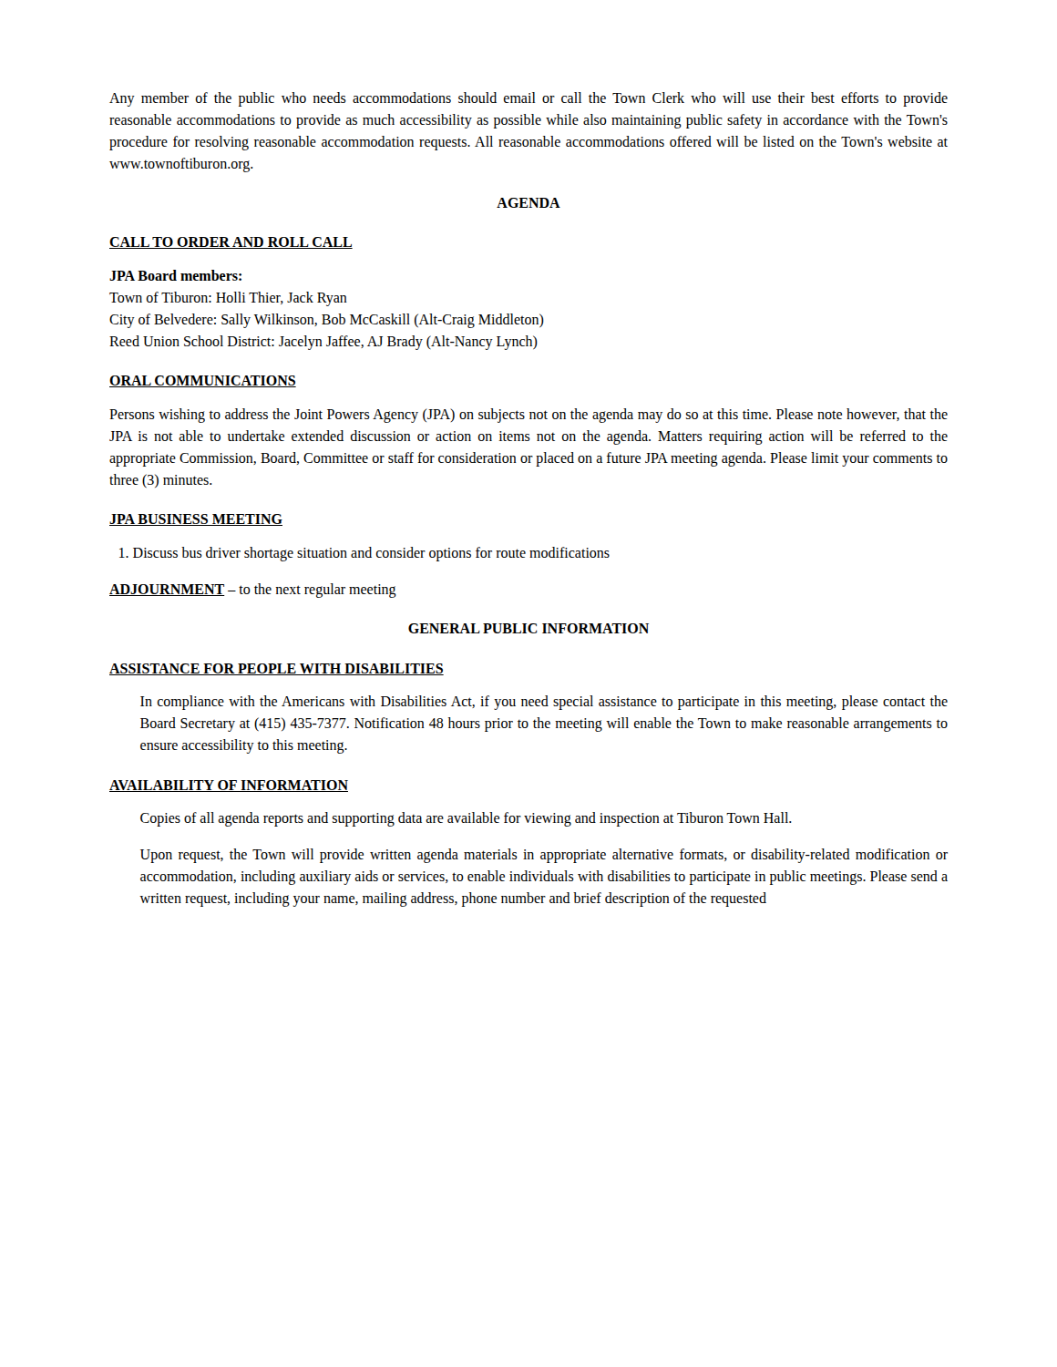Any member of the public who needs accommodations should email or call the Town Clerk who will use their best efforts to provide reasonable accommodations to provide as much accessibility as possible while also maintaining public safety in accordance with the Town's procedure for resolving reasonable accommodation requests. All reasonable accommodations offered will be listed on the Town's website at www.townoftiburon.org.
AGENDA
CALL TO ORDER AND ROLL CALL
JPA Board members:
Town of Tiburon: Holli Thier, Jack Ryan
City of Belvedere: Sally Wilkinson, Bob McCaskill (Alt-Craig Middleton)
Reed Union School District: Jacelyn Jaffee, AJ Brady (Alt-Nancy Lynch)
ORAL COMMUNICATIONS
Persons wishing to address the Joint Powers Agency (JPA) on subjects not on the agenda may do so at this time. Please note however, that the JPA is not able to undertake extended discussion or action on items not on the agenda. Matters requiring action will be referred to the appropriate Commission, Board, Committee or staff for consideration or placed on a future JPA meeting agenda. Please limit your comments to three (3) minutes.
JPA BUSINESS MEETING
Discuss bus driver shortage situation and consider options for route modifications
ADJOURNMENT – to the next regular meeting
GENERAL PUBLIC INFORMATION
ASSISTANCE FOR PEOPLE WITH DISABILITIES
In compliance with the Americans with Disabilities Act, if you need special assistance to participate in this meeting, please contact the Board Secretary at (415) 435-7377. Notification 48 hours prior to the meeting will enable the Town to make reasonable arrangements to ensure accessibility to this meeting.
AVAILABILITY OF INFORMATION
Copies of all agenda reports and supporting data are available for viewing and inspection at Tiburon Town Hall.
Upon request, the Town will provide written agenda materials in appropriate alternative formats, or disability-related modification or accommodation, including auxiliary aids or services, to enable individuals with disabilities to participate in public meetings. Please send a written request, including your name, mailing address, phone number and brief description of the requested